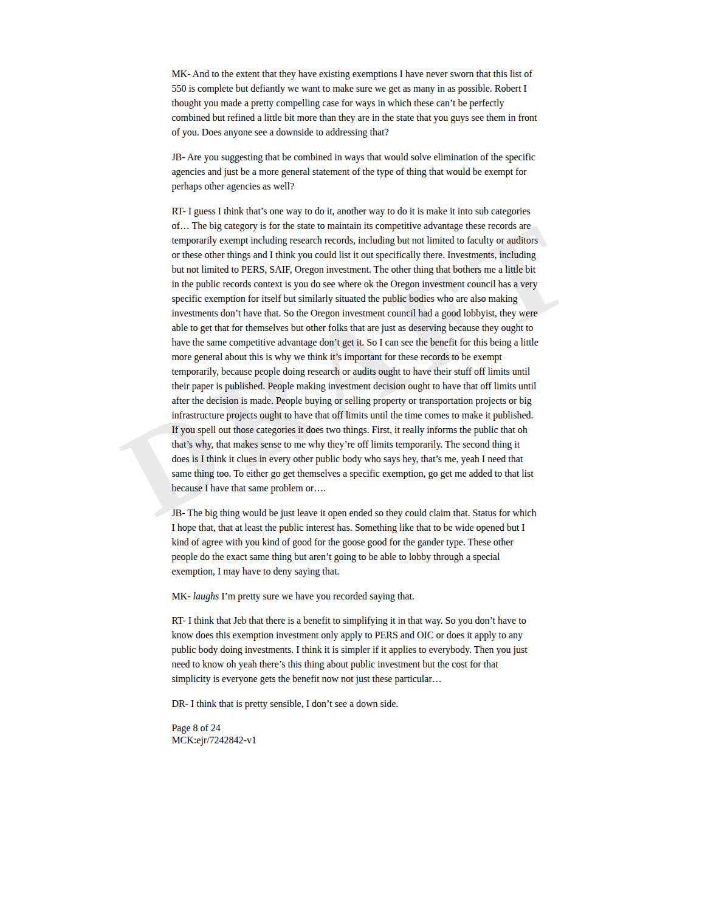DRAFT
MK- And to the extent that they have existing exemptions I have never sworn that this list of 550 is complete but defiantly we want to make sure we get as many in as possible. Robert I thought you made a pretty compelling case for ways in which these can’t be perfectly combined but refined a little bit more than they are in the state that you guys see them in front of you. Does anyone see a downside to addressing that?
JB- Are you suggesting that be combined in ways that would solve elimination of the specific agencies and just be a more general statement of the type of thing that would be exempt for perhaps other agencies as well?
RT- I guess I think that’s one way to do it, another way to do it is make it into sub categories of… The big category is for the state to maintain its competitive advantage these records are temporarily exempt including research records, including but not limited to faculty or auditors or these other things and I think you could list it out specifically there. Investments, including but not limited to PERS, SAIF, Oregon investment. The other thing that bothers me a little bit in the public records context is you do see where ok the Oregon investment council has a very specific exemption for itself but similarly situated the public bodies who are also making investments don’t have that. So the Oregon investment council had a good lobbyist, they were able to get that for themselves but other folks that are just as deserving because they ought to have the same competitive advantage don’t get it. So I can see the benefit for this being a little more general about this is why we think it’s important for these records to be exempt temporarily, because people doing research or audits ought to have their stuff off limits until their paper is published. People making investment decision ought to have that off limits until after the decision is made. People buying or selling property or transportation projects or big infrastructure projects ought to have that off limits until the time comes to make it published. If you spell out those categories it does two things. First, it really informs the public that oh that’s why, that makes sense to me why they’re off limits temporarily. The second thing it does is I think it clues in every other public body who says hey, that’s me, yeah I need that same thing too. To either go get themselves a specific exemption, go get me added to that list because I have that same problem or….
JB- The big thing would be just leave it open ended so they could claim that. Status for which I hope that, that at least the public interest has. Something like that to be wide opened but I kind of agree with you kind of good for the goose good for the gander type. These other people do the exact same thing but aren’t going to be able to lobby through a special exemption, I may have to deny saying that.
MK- laughs I’m pretty sure we have you recorded saying that.
RT- I think that Jeb that there is a benefit to simplifying it in that way. So you don’t have to know does this exemption investment only apply to PERS and OIC or does it apply to any public body doing investments. I think it is simpler if it applies to everybody. Then you just need to know oh yeah there’s this thing about public investment but the cost for that simplicity is everyone gets the benefit now not just these particular…
DR- I think that is pretty sensible, I don’t see a down side.
Page 8 of 24
MCK:ejr/7242842-v1